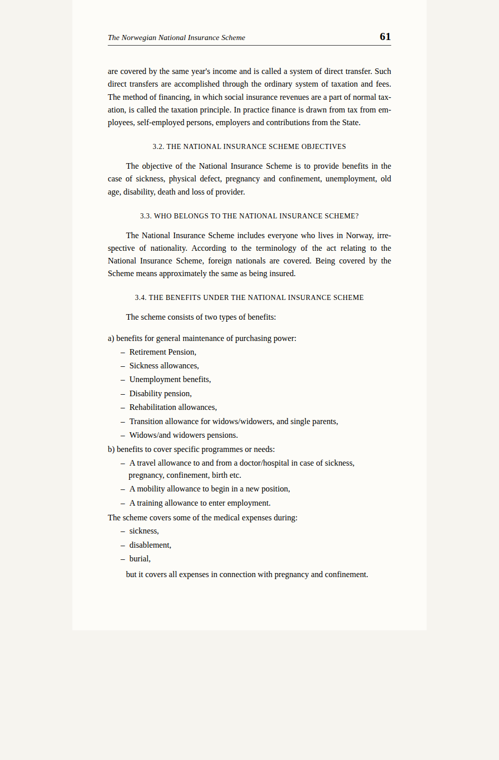The Norwegian National Insurance Scheme 61
are covered by the same year's income and is called a system of direct transfer. Such direct transfers are accomplished through the ordinary system of taxation and fees. The method of financing, in which social insurance revenues are a part of normal taxation, is called the taxation principle. In practice finance is drawn from tax from employees, self-employed persons, employers and contributions from the State.
3.2. The National Insurance Scheme Objectives
The objective of the National Insurance Scheme is to provide benefits in the case of sickness, physical defect, pregnancy and confinement, unemployment, old age, disability, death and loss of provider.
3.3. Who belongs to the National Insurance Scheme?
The National Insurance Scheme includes everyone who lives in Norway, irrespective of nationality. According to the terminology of the act relating to the National Insurance Scheme, foreign nationals are covered. Being covered by the Scheme means approximately the same as being insured.
3.4. The benefits under the National Insurance Scheme
The scheme consists of two types of benefits:
a) benefits for general maintenance of purchasing power:
Retirement Pension,
Sickness allowances,
Unemployment benefits,
Disability pension,
Rehabilitation allowances,
Transition allowance for widows/widowers, and single parents,
Widows/and widowers pensions.
b) benefits to cover specific programmes or needs:
A travel allowance to and from a doctor/hospital in case of sickness, pregnancy, confinement, birth etc.
A mobility allowance to begin in a new position,
A training allowance to enter employment.
The scheme covers some of the medical expenses during:
sickness,
disablement,
burial,
but it covers all expenses in connection with pregnancy and confinement.